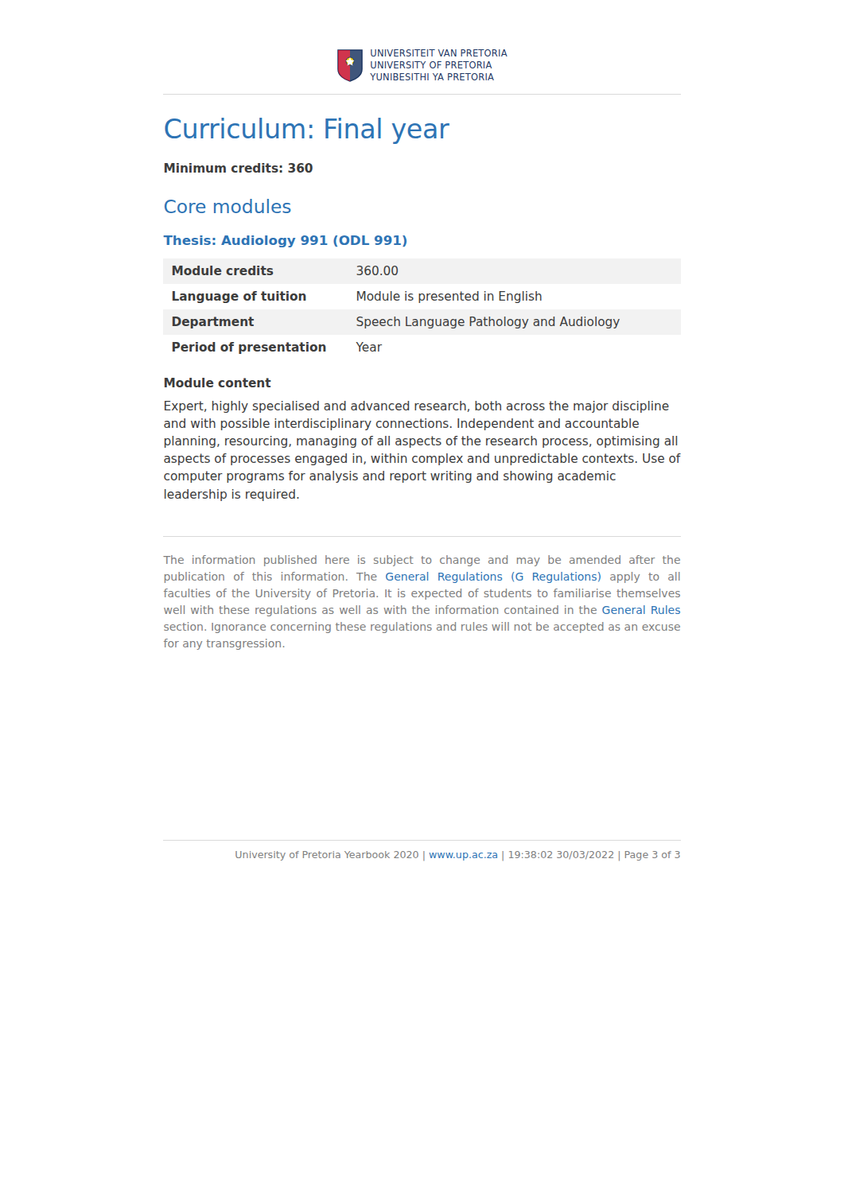UNIVERSITEIT VAN PRETORIA
UNIVERSITY OF PRETORIA
YUNIBESITHI YA PRETORIA
Curriculum: Final year
Minimum credits: 360
Core modules
Thesis: Audiology 991 (ODL 991)
| Module credits | 360.00 |
| Language of tuition | Module is presented in English |
| Department | Speech Language Pathology and Audiology |
| Period of presentation | Year |
Module content
Expert, highly specialised and advanced research, both across the major discipline and with possible interdisciplinary connections. Independent and accountable planning, resourcing, managing of all aspects of the research process, optimising all aspects of processes engaged in, within complex and unpredictable contexts. Use of computer programs for analysis and report writing and showing academic leadership is required.
The information published here is subject to change and may be amended after the publication of this information. The General Regulations (G Regulations) apply to all faculties of the University of Pretoria. It is expected of students to familiarise themselves well with these regulations as well as with the information contained in the General Rules section. Ignorance concerning these regulations and rules will not be accepted as an excuse for any transgression.
University of Pretoria Yearbook 2020 | www.up.ac.za | 19:38:02 30/03/2022 | Page 3 of 3